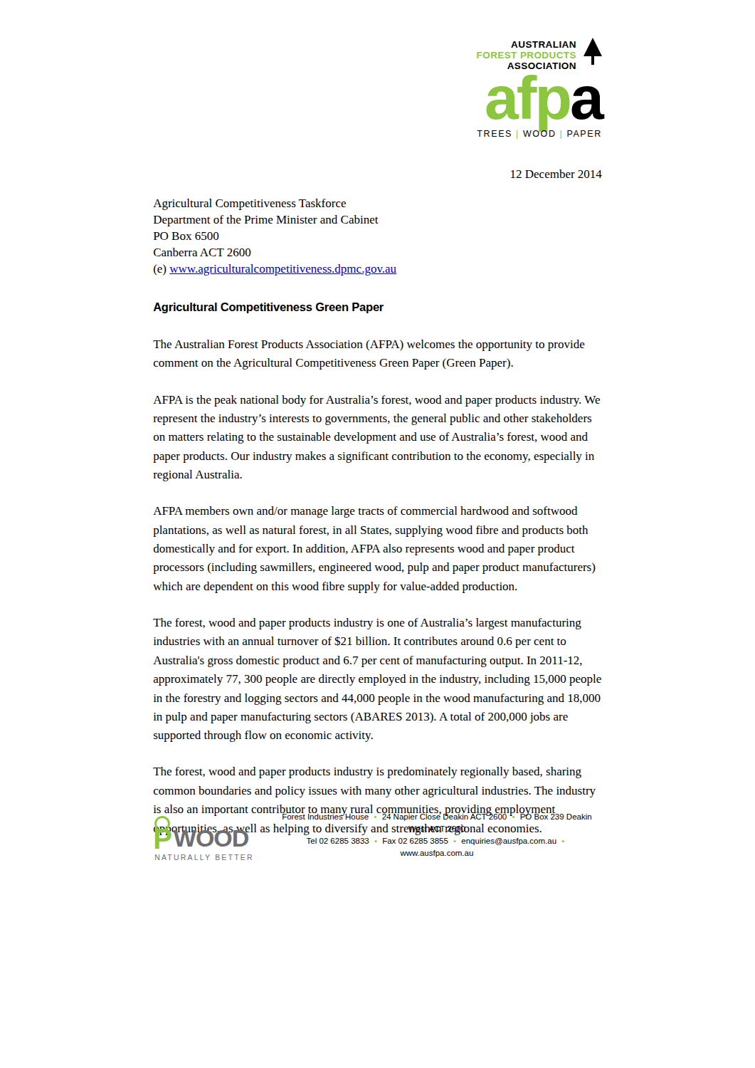AUSTRALIAN
FOREST PRODUCTS
ASSOCIATION
afpa
TREES|WOOD|PAPER
12 December 2014
Agricultural Competitiveness Taskforce
Department of the Prime Minister and Cabinet
PO Box 6500
Canberra ACT 2600
(e) www.agriculturalcompetitiveness.dpmc.gov.au
Agricultural Competitiveness Green Paper
The Australian Forest Products Association (AFPA) welcomes the opportunity to provide comment on the Agricultural Competitiveness Green Paper (Green Paper).
AFPA is the peak national body for Australia’s forest, wood and paper products industry. We represent the industry’s interests to governments, the general public and other stakeholders on matters relating to the sustainable development and use of Australia’s forest, wood and paper products. Our industry makes a significant contribution to the economy, especially in regional Australia.
AFPA members own and/or manage large tracts of commercial hardwood and softwood plantations, as well as natural forest, in all States, supplying wood fibre and products both domestically and for export. In addition, AFPA also represents wood and paper product processors (including sawmillers, engineered wood, pulp and paper product manufacturers) which are dependent on this wood fibre supply for value-added production.
The forest, wood and paper products industry is one of Australia’s largest manufacturing industries with an annual turnover of $21 billion. It contributes around 0.6 per cent to Australia's gross domestic product and 6.7 per cent of manufacturing output. In 2011-12, approximately 77, 300 people are directly employed in the industry, including 15,000 people in the forestry and logging sectors and 44,000 people in the wood manufacturing and 18,000 in pulp and paper manufacturing sectors (ABARES 2013). A total of 200,000 jobs are supported through flow on economic activity.
The forest, wood and paper products industry is predominately regionally based, sharing common boundaries and policy issues with many other agricultural industries. The industry is also an important contributor to many rural communities, providing employment opportunities, as well as helping to diversify and strengthen regional economies.
P WOOD
NATURALLY BETTER
Forest Industries House • 24 Napier Close Deakin ACT 2600 • PO Box 239 Deakin West ACT 2600
Tel 02 6285 3833 • Fax 02 6285 3855 • enquiries@ausfpa.com.au • www.ausfpa.com.au